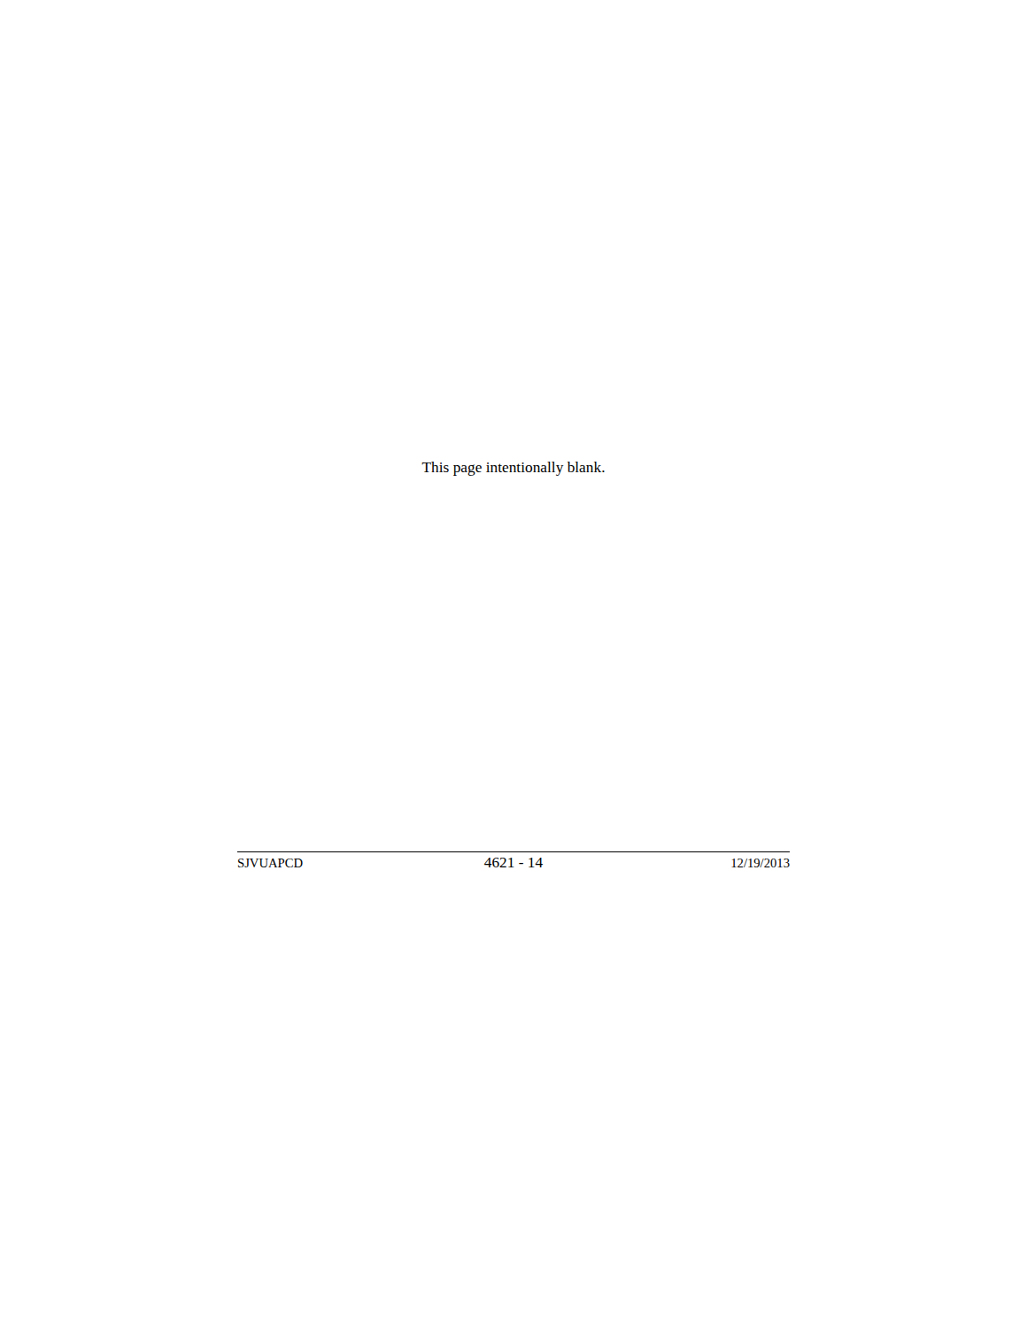This page intentionally blank.
SJVUAPCD
4621 - 14
12/19/2013